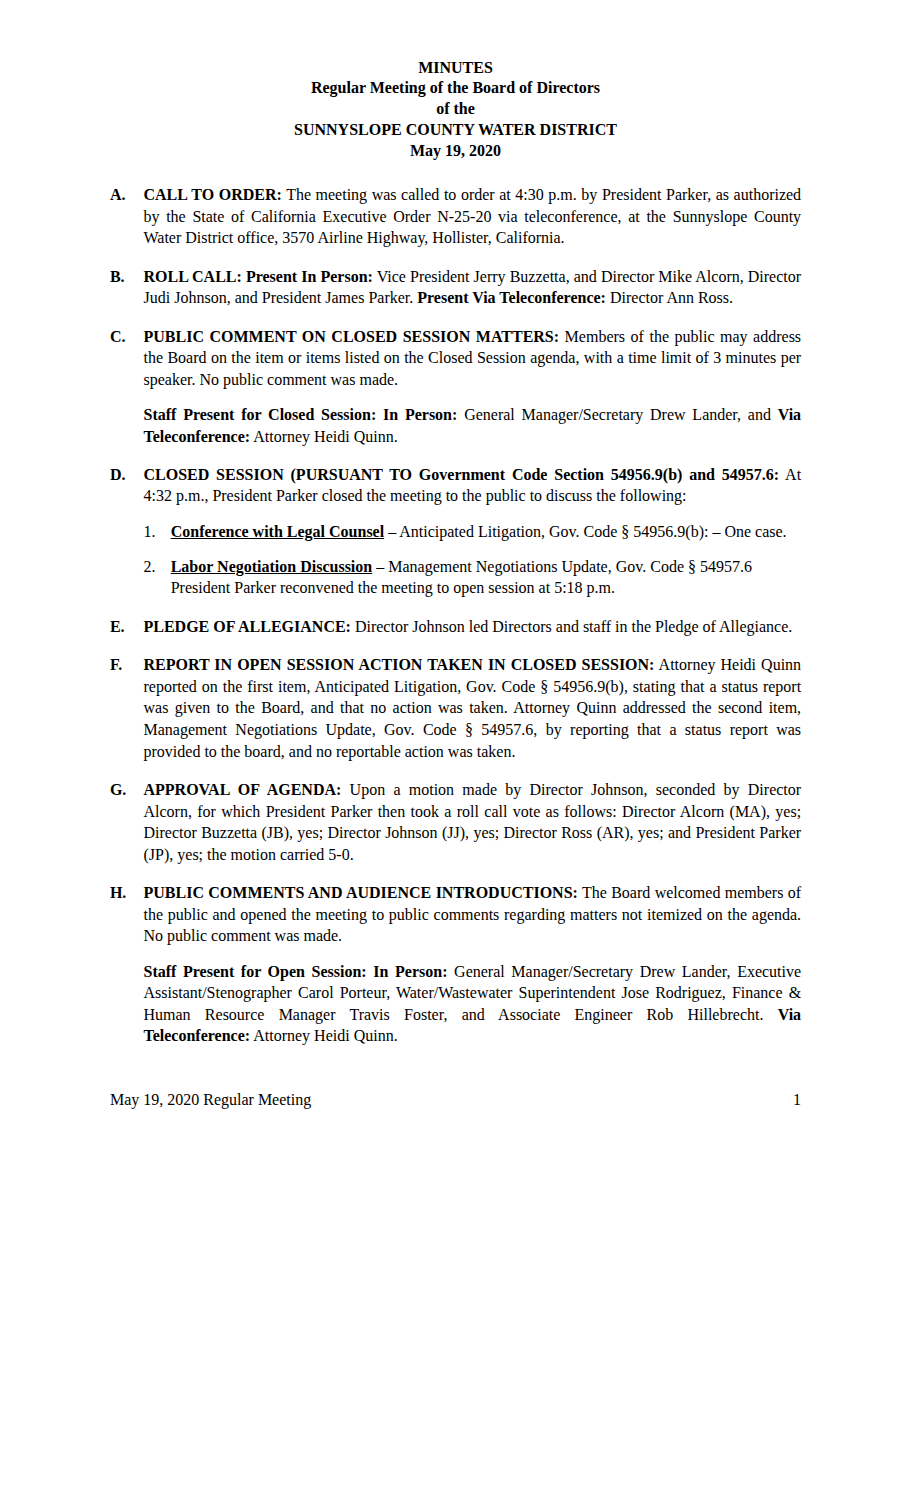MINUTES
Regular Meeting of the Board of Directors
of the
SUNNYSLOPE COUNTY WATER DISTRICT
May 19, 2020
A. CALL TO ORDER: The meeting was called to order at 4:30 p.m. by President Parker, as authorized by the State of California Executive Order N-25-20 via teleconference, at the Sunnyslope County Water District office, 3570 Airline Highway, Hollister, California.
B. ROLL CALL: Present In Person: Vice President Jerry Buzzetta, and Director Mike Alcorn, Director Judi Johnson, and President James Parker. Present Via Teleconference: Director Ann Ross.
C. PUBLIC COMMENT ON CLOSED SESSION MATTERS: Members of the public may address the Board on the item or items listed on the Closed Session agenda, with a time limit of 3 minutes per speaker. No public comment was made.
Staff Present for Closed Session: In Person: General Manager/Secretary Drew Lander, and Via Teleconference: Attorney Heidi Quinn.
D. CLOSED SESSION (PURSUANT TO Government Code Section 54956.9(b) and 54957.6: At 4:32 p.m., President Parker closed the meeting to the public to discuss the following:
Conference with Legal Counsel – Anticipated Litigation, Gov. Code § 54956.9(b): – One case.
Labor Negotiation Discussion – Management Negotiations Update, Gov. Code § 54957.6
President Parker reconvened the meeting to open session at 5:18 p.m.
E. PLEDGE OF ALLEGIANCE: Director Johnson led Directors and staff in the Pledge of Allegiance.
F. REPORT IN OPEN SESSION ACTION TAKEN IN CLOSED SESSION: Attorney Heidi Quinn reported on the first item, Anticipated Litigation, Gov. Code § 54956.9(b), stating that a status report was given to the Board, and that no action was taken. Attorney Quinn addressed the second item, Management Negotiations Update, Gov. Code § 54957.6, by reporting that a status report was provided to the board, and no reportable action was taken.
G. APPROVAL OF AGENDA: Upon a motion made by Director Johnson, seconded by Director Alcorn, for which President Parker then took a roll call vote as follows: Director Alcorn (MA), yes; Director Buzzetta (JB), yes; Director Johnson (JJ), yes; Director Ross (AR), yes; and President Parker (JP), yes; the motion carried 5-0.
H. PUBLIC COMMENTS AND AUDIENCE INTRODUCTIONS: The Board welcomed members of the public and opened the meeting to public comments regarding matters not itemized on the agenda. No public comment was made.
Staff Present for Open Session: In Person: General Manager/Secretary Drew Lander, Executive Assistant/Stenographer Carol Porteur, Water/Wastewater Superintendent Jose Rodriguez, Finance & Human Resource Manager Travis Foster, and Associate Engineer Rob Hillebrecht. Via Teleconference: Attorney Heidi Quinn.
May 19, 2020 Regular Meeting 1